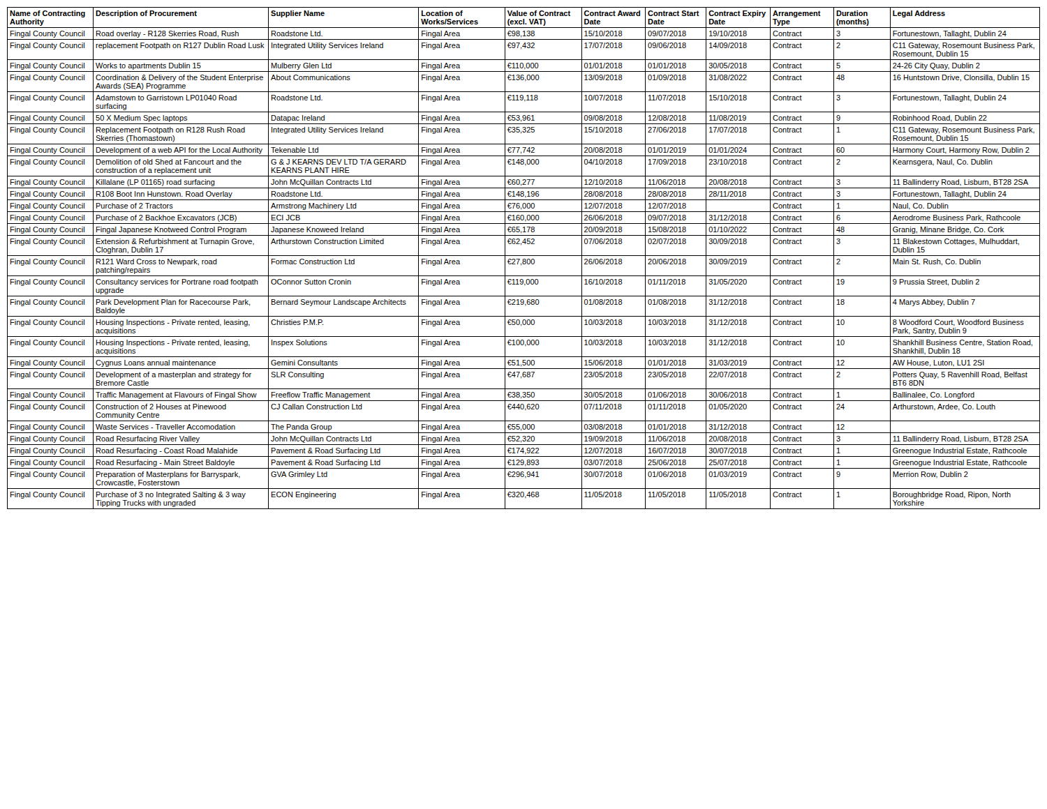| Name of Contracting Authority | Description of Procurement | Supplier Name | Location of Works/Services | Value of Contract (excl. VAT) | Contract Award Date | Contract Start Date | Contract Expiry Date | Arrangement Type | Duration (months) | Legal Address |
| --- | --- | --- | --- | --- | --- | --- | --- | --- | --- | --- |
| Fingal County Council | Road overlay - R128 Skerries Road, Rush | Roadstone Ltd. | Fingal Area | €98,138 | 15/10/2018 | 09/07/2018 | 19/10/2018 | Contract | 3 | Fortunestown, Tallaght, Dublin 24 |
| Fingal County Council | replacement Footpath on R127 Dublin Road Lusk | Integrated Utility Services Ireland | Fingal Area | €97,432 | 17/07/2018 | 09/06/2018 | 14/09/2018 | Contract | 2 | C11 Gateway, Rosemount Business Park, Rosemount, Dublin 15 |
| Fingal County Council | Works to apartments Dublin 15 | Mulberry Glen Ltd | Fingal Area | €110,000 | 01/01/2018 | 01/01/2018 | 30/05/2018 | Contract | 5 | 24-26 City Quay, Dublin 2 |
| Fingal County Council | Coordination & Delivery of the Student Enterprise Awards (SEA) Programme | About Communications | Fingal Area | €136,000 | 13/09/2018 | 01/09/2018 | 31/08/2022 | Contract | 48 | 16 Huntstown Drive, Clonsilla, Dublin 15 |
| Fingal County Council | Adamstown to Garristown LP01040 Road surfacing | Roadstone Ltd. | Fingal Area | €119,118 | 10/07/2018 | 11/07/2018 | 15/10/2018 | Contract | 3 | Fortunestown, Tallaght, Dublin 24 |
| Fingal County Council | 50 X Medium Spec laptops | Datapac Ireland | Fingal Area | €53,961 | 09/08/2018 | 12/08/2018 | 11/08/2019 | Contract | 9 | Robinhood Road, Dublin 22 |
| Fingal County Council | Replacement Footpath on R128 Rush Road Skerries (Thomastown) | Integrated Utility Services Ireland | Fingal Area | €35,325 | 15/10/2018 | 27/06/2018 | 17/07/2018 | Contract | 1 | C11 Gateway, Rosemount Business Park, Rosemount, Dublin 15 |
| Fingal County Council | Development of a web API for the Local Authority | Tekenable Ltd | Fingal Area | €77,742 | 20/08/2018 | 01/01/2019 | 01/01/2024 | Contract | 60 | Harmony Court, Harmony Row, Dublin 2 |
| Fingal County Council | Demolition of old Shed at Fancourt and the construction of a replacement unit | G & J KEARNS DEV LTD T/A GERARD KEARNS PLANT HIRE | Fingal Area | €148,000 | 04/10/2018 | 17/09/2018 | 23/10/2018 | Contract | 2 | Kearnsgera, Naul, Co. Dublin |
| Fingal County Council | Killalane (LP 01165) road surfacing | John McQuillan Contracts Ltd | Fingal Area | €60,277 | 12/10/2018 | 11/06/2018 | 20/08/2018 | Contract | 3 | 11 Ballinderry Road, Lisburn, BT28 2SA |
| Fingal County Council | R108 Boot Inn Hunstown. Road Overlay | Roadstone Ltd. | Fingal Area | €148,196 | 28/08/2018 | 28/08/2018 | 28/11/2018 | Contract | 3 | Fortunestown, Tallaght, Dublin 24 |
| Fingal County Council | Purchase of 2 Tractors | Armstrong Machinery Ltd | Fingal Area | €76,000 | 12/07/2018 | 12/07/2018 | | Contract | 1 | Naul, Co. Dublin |
| Fingal County Council | Purchase of 2 Backhoe Excavators (JCB) | ECI JCB | Fingal Area | €160,000 | 26/06/2018 | 09/07/2018 | 31/12/2018 | Contract | 6 | Aerodrome Business Park, Rathcoole |
| Fingal County Council | Fingal Japanese Knotweed Control Program | Japanese Knoweed Ireland | Fingal Area | €65,178 | 20/09/2018 | 15/08/2018 | 01/10/2022 | Contract | 48 | Granig, Minane Bridge, Co. Cork |
| Fingal County Council | Extension & Refurbishment at Turnapin Grove, Cloghran, Dublin 17 | Arthurstown Construction Limited | Fingal Area | €62,452 | 07/06/2018 | 02/07/2018 | 30/09/2018 | Contract | 3 | 11 Blakestown Cottages, Mulhuddart, Dublin 15 |
| Fingal County Council | R121 Ward Cross to Newpark, road patching/repairs | Formac Construction Ltd | Fingal Area | €27,800 | 26/06/2018 | 20/06/2018 | 30/09/2019 | Contract | 2 | Main St. Rush, Co. Dublin |
| Fingal County Council | Consultancy services for Portrane road footpath upgrade | OConnor Sutton Cronin | Fingal Area | €119,000 | 16/10/2018 | 01/11/2018 | 31/05/2020 | Contract | 19 | 9 Prussia Street, Dublin 2 |
| Fingal County Council | Park Development Plan for Racecourse Park, Baldoyle | Bernard Seymour Landscape Architects | Fingal Area | €219,680 | 01/08/2018 | 01/08/2018 | 31/12/2018 | Contract | 18 | 4 Marys Abbey, Dublin 7 |
| Fingal County Council | Housing Inspections - Private rented, leasing, acquisitions | Christies P.M.P. | Fingal Area | €50,000 | 10/03/2018 | 10/03/2018 | 31/12/2018 | Contract | 10 | 8 Woodford Court, Woodford Business Park, Santry, Dublin 9 |
| Fingal County Council | Housing Inspections - Private rented, leasing, acquisitions | Inspex Solutions | Fingal Area | €100,000 | 10/03/2018 | 10/03/2018 | 31/12/2018 | Contract | 10 | Shankhill Business Centre, Station Road, Shankhill, Dublin 18 |
| Fingal County Council | Cygnus Loans annual maintenance | Gemini Consultants | Fingal Area | €51,500 | 15/06/2018 | 01/01/2018 | 31/03/2019 | Contract | 12 | AW House, Luton, LU1 2SI |
| Fingal County Council | Development of a masterplan and strategy for Bremore Castle | SLR Consulting | Fingal Area | €47,687 | 23/05/2018 | 23/05/2018 | 22/07/2018 | Contract | 2 | Potters Quay, 5 Ravenhill Road, Belfast BT6 8DN |
| Fingal County Council | Traffic Management at Flavours of Fingal Show | Freeflow Traffic Management | Fingal Area | €38,350 | 30/05/2018 | 01/06/2018 | 30/06/2018 | Contract | 1 | Ballinalee, Co. Longford |
| Fingal County Council | Construction of 2 Houses at Pinewood Community Centre | CJ Callan Construction Ltd | Fingal Area | €440,620 | 07/11/2018 | 01/11/2018 | 01/05/2020 | Contract | 24 | Arthurstown, Ardee, Co. Louth |
| Fingal County Council | Waste Services - Traveller Accomodation | The Panda Group | Fingal Area | €55,000 | 03/08/2018 | 01/01/2018 | 31/12/2018 | Contract | 12 | |
| Fingal County Council | Road Resurfacing River Valley | John McQuillan Contracts Ltd | Fingal Area | €52,320 | 19/09/2018 | 11/06/2018 | 20/08/2018 | Contract | 3 | 11 Ballinderry Road, Lisburn, BT28 2SA |
| Fingal County Council | Road Resurfacing - Coast Road Malahide | Pavement & Road Surfacing Ltd | Fingal Area | €174,922 | 12/07/2018 | 16/07/2018 | 30/07/2018 | Contract | 1 | Greenogue Industrial Estate, Rathcoole |
| Fingal County Council | Road Resurfacing - Main Street Baldoyle | Pavement & Road Surfacing Ltd | Fingal Area | €129,893 | 03/07/2018 | 25/06/2018 | 25/07/2018 | Contract | 1 | Greenogue Industrial Estate, Rathcoole |
| Fingal County Council | Preparation of Masterplans for Barryspark, Crowcastle, Fosterstown | GVA Grimley Ltd | Fingal Area | €296,941 | 30/07/2018 | 01/06/2018 | 01/03/2019 | Contract | 9 | Merrion Row, Dublin 2 |
| Fingal County Council | Purchase of 3 no Integrated Salting & 3 way Tipping Trucks with ungraded | ECON Engineering | Fingal Area | €320,468 | 11/05/2018 | 11/05/2018 | 11/05/2018 | Contract | 1 | Boroughbridge Road, Ripon, North Yorkshire |